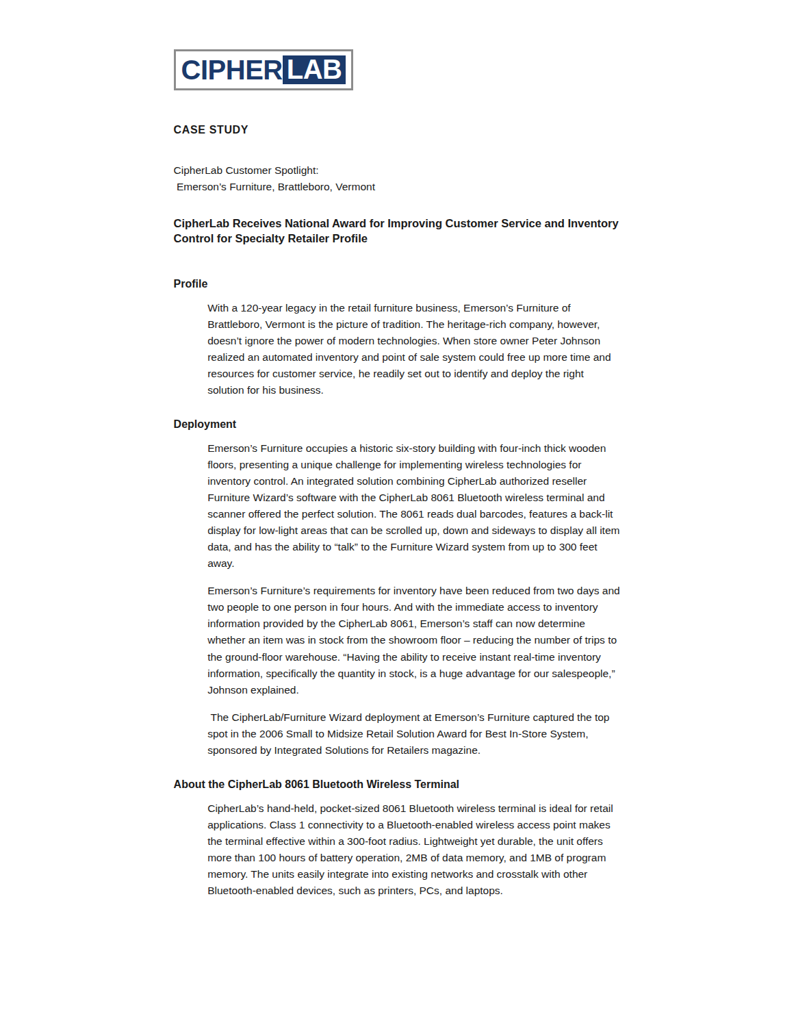CIPHER LAB
CASE STUDY
CipherLab Customer Spotlight:
Emerson’s Furniture, Brattleboro, Vermont
CipherLab Receives National Award for Improving Customer Service and Inventory Control for Specialty Retailer Profile
Profile
With a 120-year legacy in the retail furniture business, Emerson’s Furniture of Brattleboro, Vermont is the picture of tradition. The heritage-rich company, however, doesn’t ignore the power of modern technologies. When store owner Peter Johnson realized an automated inventory and point of sale system could free up more time and resources for customer service, he readily set out to identify and deploy the right solution for his business.
Deployment
Emerson’s Furniture occupies a historic six-story building with four-inch thick wooden floors, presenting a unique challenge for implementing wireless technologies for inventory control. An integrated solution combining CipherLab authorized reseller Furniture Wizard’s software with the CipherLab 8061 Bluetooth wireless terminal and scanner offered the perfect solution. The 8061 reads dual barcodes, features a back-lit display for low-light areas that can be scrolled up, down and sideways to display all item data, and has the ability to “talk” to the Furniture Wizard system from up to 300 feet away.
Emerson’s Furniture’s requirements for inventory have been reduced from two days and two people to one person in four hours. And with the immediate access to inventory information provided by the CipherLab 8061, Emerson’s staff can now determine whether an item was in stock from the showroom floor – reducing the number of trips to the ground-floor warehouse. “Having the ability to receive instant real-time inventory information, specifically the quantity in stock, is a huge advantage for our salespeople,” Johnson explained.
The CipherLab/Furniture Wizard deployment at Emerson’s Furniture captured the top spot in the 2006 Small to Midsize Retail Solution Award for Best In-Store System, sponsored by Integrated Solutions for Retailers magazine.
About the CipherLab 8061 Bluetooth Wireless Terminal
CipherLab’s hand-held, pocket-sized 8061 Bluetooth wireless terminal is ideal for retail applications. Class 1 connectivity to a Bluetooth-enabled wireless access point makes the terminal effective within a 300-foot radius. Lightweight yet durable, the unit offers more than 100 hours of battery operation, 2MB of data memory, and 1MB of program memory. The units easily integrate into existing networks and crosstalk with other Bluetooth-enabled devices, such as printers, PCs, and laptops.